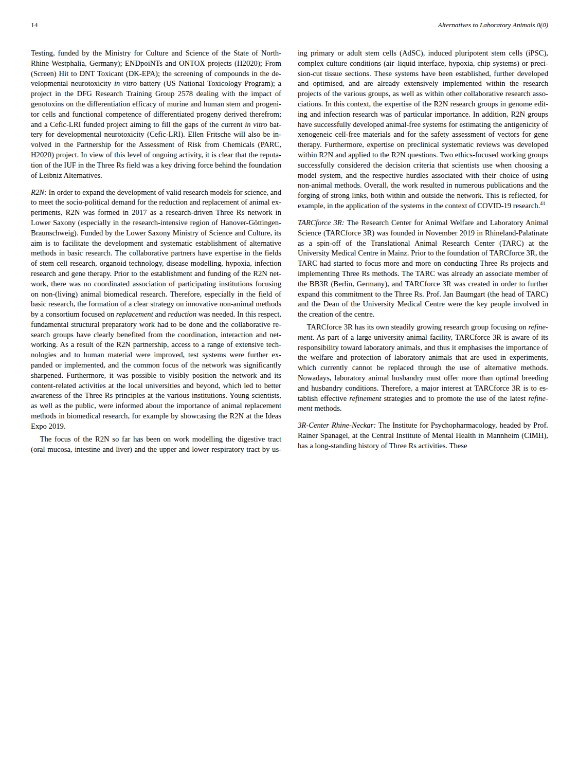14 Alternatives to Laboratory Animals 0(0)
Testing, funded by the Ministry for Culture and Science of the State of North-Rhine Westphalia, Germany); ENDpoiNTs and ONTOX projects (H2020); From (Screen) Hit to DNT Toxicant (DK-EPA); the screening of compounds in the developmental neurotoxicity in vitro battery (US National Toxicology Program); a project in the DFG Research Training Group 2578 dealing with the impact of genotoxins on the differentiation efficacy of murine and human stem and progenitor cells and functional competence of differentiated progeny derived therefrom; and a Cefic-LRI funded project aiming to fill the gaps of the current in vitro battery for developmental neurotoxicity (Cefic-LRI). Ellen Fritsche will also be involved in the Partnership for the Assessment of Risk from Chemicals (PARC, H2020) project. In view of this level of ongoing activity, it is clear that the reputation of the IUF in the Three Rs field was a key driving force behind the foundation of Leibniz Alternatives.
R2N: In order to expand the development of valid research models for science, and to meet the socio-political demand for the reduction and replacement of animal experiments, R2N was formed in 2017 as a research-driven Three Rs network in Lower Saxony (especially in the research-intensive region of Hanover-Göttingen-Braunschweig). Funded by the Lower Saxony Ministry of Science and Culture, its aim is to facilitate the development and systematic establishment of alternative methods in basic research. The collaborative partners have expertise in the fields of stem cell research, organoid technology, disease modelling, hypoxia, infection research and gene therapy. Prior to the establishment and funding of the R2N network, there was no coordinated association of participating institutions focusing on non-(living) animal biomedical research. Therefore, especially in the field of basic research, the formation of a clear strategy on innovative non-animal methods by a consortium focused on replacement and reduction was needed. In this respect, fundamental structural preparatory work had to be done and the collaborative research groups have clearly benefited from the coordination, interaction and networking. As a result of the R2N partnership, access to a range of extensive technologies and to human material were improved, test systems were further expanded or implemented, and the common focus of the network was significantly sharpened. Furthermore, it was possible to visibly position the network and its content-related activities at the local universities and beyond, which led to better awareness of the Three Rs principles at the various institutions. Young scientists, as well as the public, were informed about the importance of animal replacement methods in biomedical research, for example by showcasing the R2N at the Ideas Expo 2019.
The focus of the R2N so far has been on work modelling the digestive tract (oral mucosa, intestine and liver) and the upper and lower respiratory tract by using primary or adult stem cells (AdSC), induced pluripotent stem cells (iPSC), complex culture conditions (air–liquid interface, hypoxia, chip systems) or precision-cut tissue sections. These systems have been established, further developed and optimised, and are already extensively implemented within the research projects of the various groups, as well as within other collaborative research associations. In this context, the expertise of the R2N research groups in genome editing and infection research was of particular importance. In addition, R2N groups have successfully developed animal-free systems for estimating the antigenicity of xenogeneic cell-free materials and for the safety assessment of vectors for gene therapy. Furthermore, expertise on preclinical systematic reviews was developed within R2N and applied to the R2N questions. Two ethics-focused working groups successfully considered the decision criteria that scientists use when choosing a model system, and the respective hurdles associated with their choice of using non-animal methods. Overall, the work resulted in numerous publications and the forging of strong links, both within and outside the network. This is reflected, for example, in the application of the systems in the context of COVID-19 research.41
TARCforce 3R: The Research Center for Animal Welfare and Laboratory Animal Science (TARCforce 3R) was founded in November 2019 in Rhineland-Palatinate as a spin-off of the Translational Animal Research Center (TARC) at the University Medical Centre in Mainz. Prior to the foundation of TARCforce 3R, the TARC had started to focus more and more on conducting Three Rs projects and implementing Three Rs methods. The TARC was already an associate member of the BB3R (Berlin, Germany), and TARCforce 3R was created in order to further expand this commitment to the Three Rs. Prof. Jan Baumgart (the head of TARC) and the Dean of the University Medical Centre were the key people involved in the creation of the centre.
TARCforce 3R has its own steadily growing research group focusing on refinement. As part of a large university animal facility, TARCforce 3R is aware of its responsibility toward laboratory animals, and thus it emphasises the importance of the welfare and protection of laboratory animals that are used in experiments, which currently cannot be replaced through the use of alternative methods. Nowadays, laboratory animal husbandry must offer more than optimal breeding and husbandry conditions. Therefore, a major interest at TARCforce 3R is to establish effective refinement strategies and to promote the use of the latest refinement methods.
3R-Center Rhine-Neckar: The Institute for Psychopharmacology, headed by Prof. Rainer Spanagel, at the Central Institute of Mental Health in Mannheim (CIMH), has a long-standing history of Three Rs activities. These